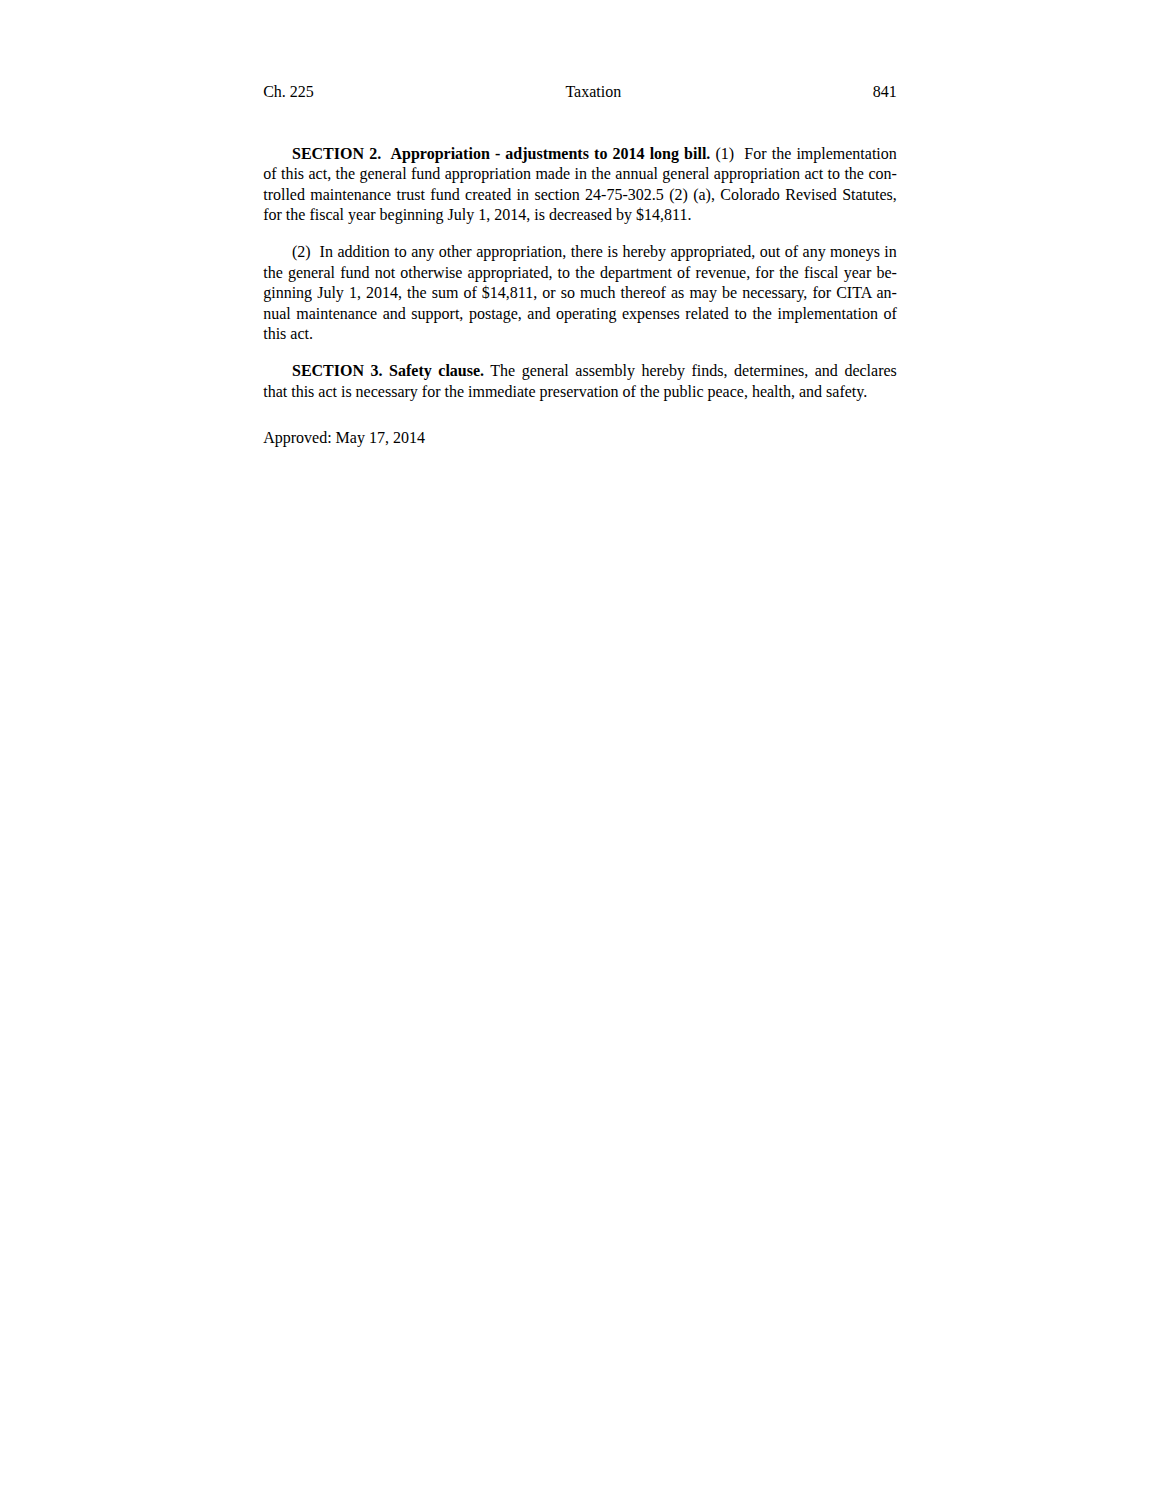Ch. 225 Taxation 841
SECTION 2. Appropriation - adjustments to 2014 long bill. (1) For the implementation of this act, the general fund appropriation made in the annual general appropriation act to the controlled maintenance trust fund created in section 24-75-302.5 (2) (a), Colorado Revised Statutes, for the fiscal year beginning July 1, 2014, is decreased by $14,811.
(2) In addition to any other appropriation, there is hereby appropriated, out of any moneys in the general fund not otherwise appropriated, to the department of revenue, for the fiscal year beginning July 1, 2014, the sum of $14,811, or so much thereof as may be necessary, for CITA annual maintenance and support, postage, and operating expenses related to the implementation of this act.
SECTION 3. Safety clause. The general assembly hereby finds, determines, and declares that this act is necessary for the immediate preservation of the public peace, health, and safety.
Approved: May 17, 2014